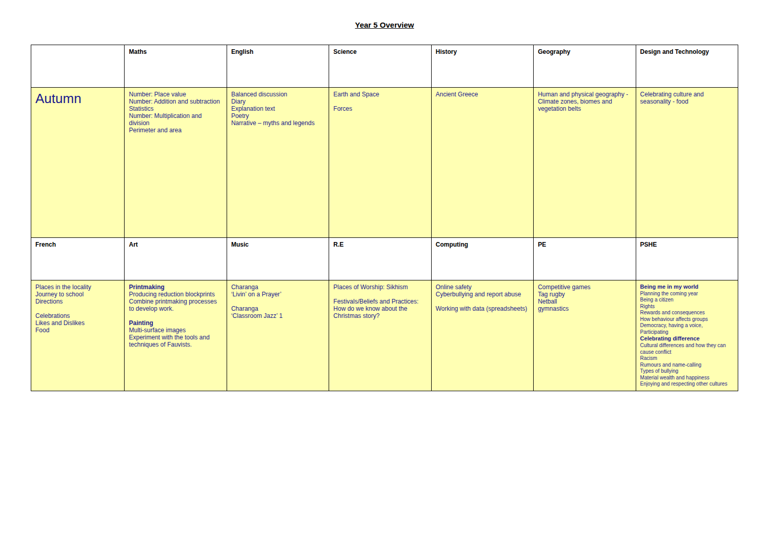Year 5 Overview
| | Maths | English | Science | History | Geography | Design and Technology |
| --- | --- | --- | --- | --- | --- | --- |
| Autumn | Number: Place value Number: Addition and subtraction Statistics Number: Multiplication and division Perimeter and area | Balanced discussion Diary Explanation text Poetry Narrative – myths and legends | Earth and Space Forces | Ancient Greece | Human and physical geography - Climate zones, biomes and vegetation belts | Celebrating culture and seasonality - food |
| French | Art | Music | R.E | Computing | PE | PSHE |
| Places in the locality Journey to school Directions Celebrations Likes and Dislikes Food | Printmaking Producing reduction blockprints Combine printmaking processes to develop work. Painting Multi-surface images Experiment with the tools and techniques of Fauvists. | Charanga ‘Livin’ on a Prayer’ Charanga ‘Classroom Jazz’ 1 | Places of Worship: Sikhism Festivals/Beliefs and Practices: How do we know about the Christmas story? | Online safety Cyberbullying and report abuse Working with data (spreadsheets) | Competitive games Tag rugby Netball gymnastics | Being me in my world Planning the coming year Being a citizen Rights Rewards and consequences How behaviour affects groups Democracy, having a voice, Participating Celebrating difference Cultural differences and how they can cause conflict Racism Rumours and name-calling Types of bullying Material wealth and happiness Enjoying and respecting other cultures |